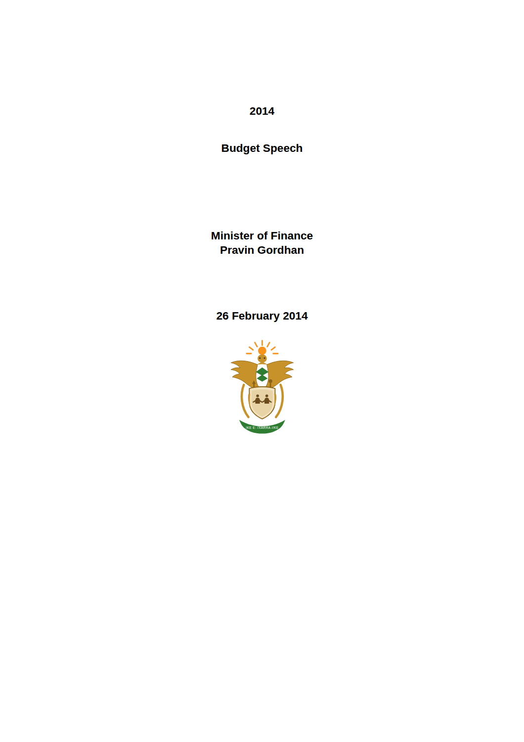2014 Budget Speech
Minister of Finance Pravin Gordhan
26 February 2014
!KE E: /XARRA //KE